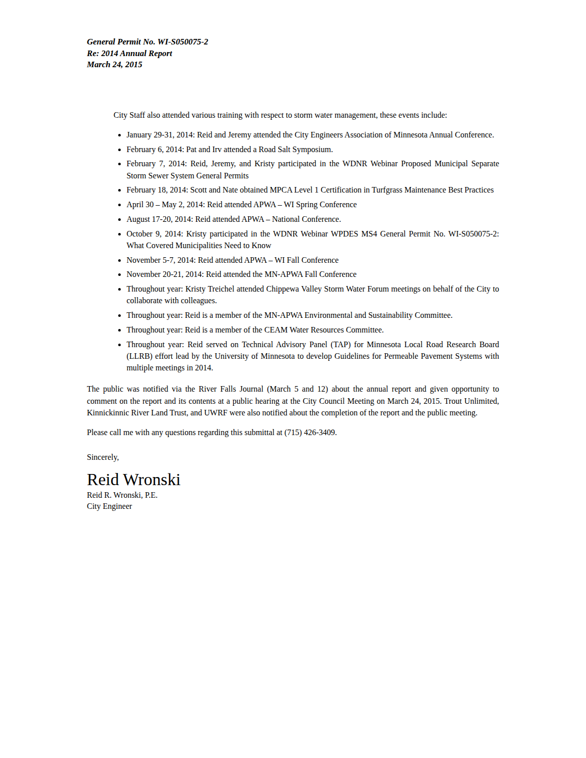General Permit No. WI-S050075-2
Re: 2014 Annual Report
March 24, 2015
City Staff also attended various training with respect to storm water management, these events include:
January 29-31, 2014: Reid and Jeremy attended the City Engineers Association of Minnesota Annual Conference.
February 6, 2014: Pat and Irv attended a Road Salt Symposium.
February 7, 2014: Reid, Jeremy, and Kristy participated in the WDNR Webinar Proposed Municipal Separate Storm Sewer System General Permits
February 18, 2014: Scott and Nate obtained MPCA Level 1 Certification in Turfgrass Maintenance Best Practices
April 30 – May 2, 2014: Reid attended APWA – WI Spring Conference
August 17-20, 2014: Reid attended APWA – National Conference.
October 9, 2014: Kristy participated in the WDNR Webinar WPDES MS4 General Permit No. WI-S050075-2: What Covered Municipalities Need to Know
November 5-7, 2014: Reid attended APWA – WI Fall Conference
November 20-21, 2014: Reid attended the MN-APWA Fall Conference
Throughout year: Kristy Treichel attended Chippewa Valley Storm Water Forum meetings on behalf of the City to collaborate with colleagues.
Throughout year: Reid is a member of the MN-APWA Environmental and Sustainability Committee.
Throughout year: Reid is a member of the CEAM Water Resources Committee.
Throughout year: Reid served on Technical Advisory Panel (TAP) for Minnesota Local Road Research Board (LLRB) effort lead by the University of Minnesota to develop Guidelines for Permeable Pavement Systems with multiple meetings in 2014.
The public was notified via the River Falls Journal (March 5 and 12) about the annual report and given opportunity to comment on the report and its contents at a public hearing at the City Council Meeting on March 24, 2015. Trout Unlimited, Kinnickinnic River Land Trust, and UWRF were also notified about the completion of the report and the public meeting.
Please call me with any questions regarding this submittal at (715) 426-3409.
Sincerely,
Reid Wronski
Reid R. Wronski, P.E.
City Engineer